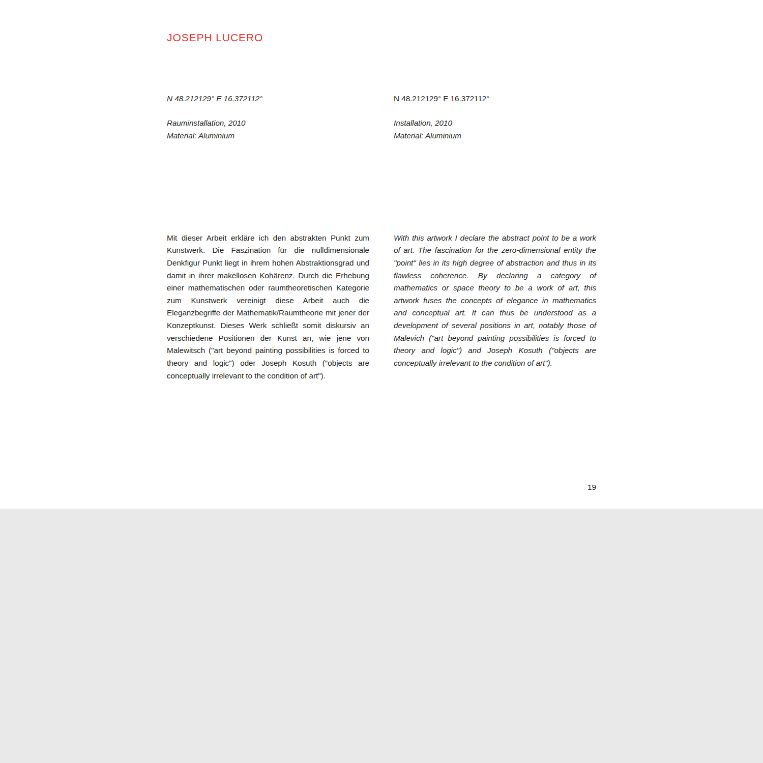Joseph Lucero
N 48.212129° E 16.372112°
Rauminstallation, 2010
Material: Aluminium
Mit dieser Arbeit erkläre ich den abstrakten Punkt zum Kunstwerk. Die Faszination für die nulldimensionale Denkfigur Punkt liegt in ihrem hohen Abstraktionsgrad und damit in ihrer makellosen Kohärenz. Durch die Erhebung einer mathematischen oder raumtheoretischen Kategorie zum Kunstwerk vereinigt diese Arbeit auch die Eleganzbegriffe der Mathematik/Raumtheorie mit jener der Konzeptkunst. Dieses Werk schließt somit diskursiv an verschiedene Positionen der Kunst an, wie jene von Malewitsch ("art beyond painting possibilities is forced to theory and logic") oder Joseph Kosuth ("objects are conceptually irrelevant to the condition of art").
N 48.212129° E 16.372112°
Installation, 2010
Material: Aluminium
With this artwork I declare the abstract point to be a work of art. The fascination for the zero-dimensional entity the "point" lies in its high degree of abstraction and thus in its flawless coherence. By declaring a category of mathematics or space theory to be a work of art, this artwork fuses the concepts of elegance in mathematics and conceptual art. It can thus be understood as a development of several positions in art, notably those of Malevich ("art beyond painting possibilities is forced to theory and logic") and Joseph Kosuth ("objects are conceptually irrelevant to the condition of art").
19